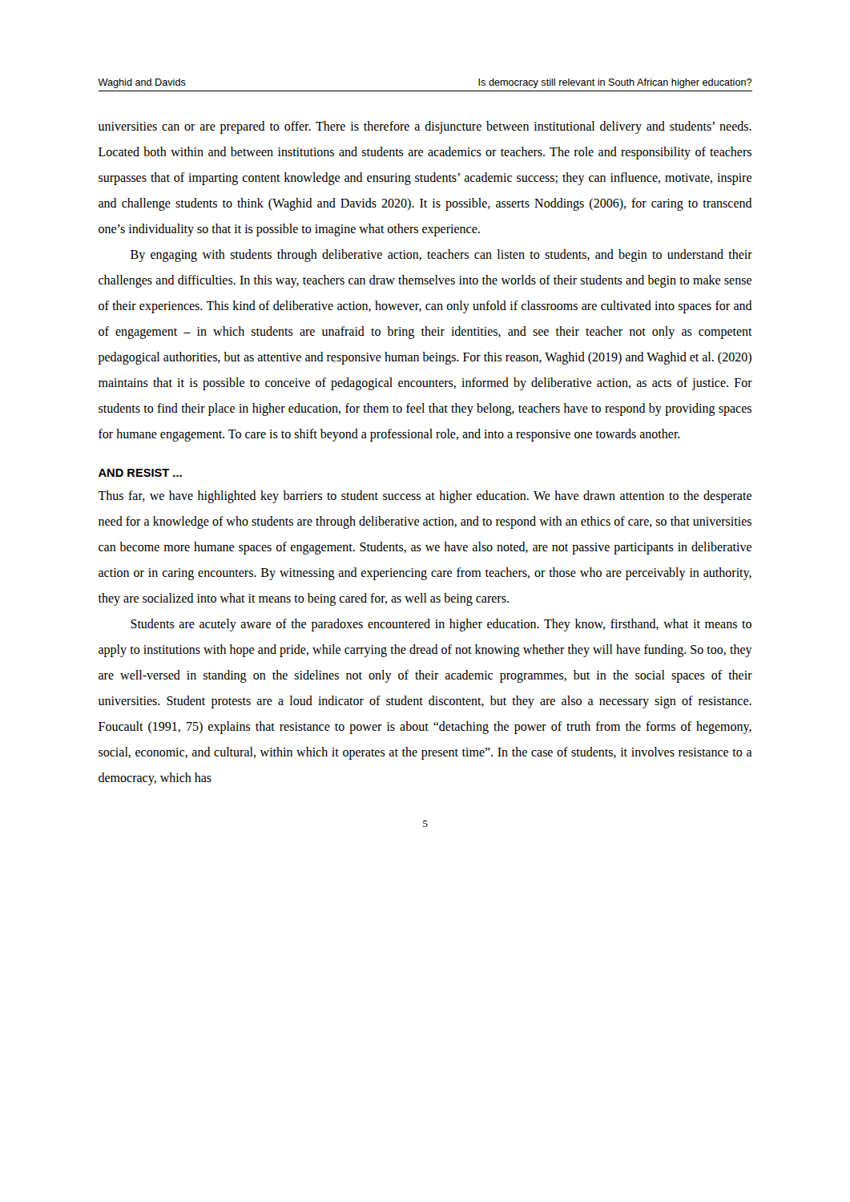Waghid and Davids Is democracy still relevant in South African higher education?
universities can or are prepared to offer. There is therefore a disjuncture between institutional delivery and students’ needs. Located both within and between institutions and students are academics or teachers. The role and responsibility of teachers surpasses that of imparting content knowledge and ensuring students’ academic success; they can influence, motivate, inspire and challenge students to think (Waghid and Davids 2020). It is possible, asserts Noddings (2006), for caring to transcend one’s individuality so that it is possible to imagine what others experience.
By engaging with students through deliberative action, teachers can listen to students, and begin to understand their challenges and difficulties. In this way, teachers can draw themselves into the worlds of their students and begin to make sense of their experiences. This kind of deliberative action, however, can only unfold if classrooms are cultivated into spaces for and of engagement – in which students are unafraid to bring their identities, and see their teacher not only as competent pedagogical authorities, but as attentive and responsive human beings. For this reason, Waghid (2019) and Waghid et al. (2020) maintains that it is possible to conceive of pedagogical encounters, informed by deliberative action, as acts of justice. For students to find their place in higher education, for them to feel that they belong, teachers have to respond by providing spaces for humane engagement. To care is to shift beyond a professional role, and into a responsive one towards another.
AND RESIST ...
Thus far, we have highlighted key barriers to student success at higher education. We have drawn attention to the desperate need for a knowledge of who students are through deliberative action, and to respond with an ethics of care, so that universities can become more humane spaces of engagement. Students, as we have also noted, are not passive participants in deliberative action or in caring encounters. By witnessing and experiencing care from teachers, or those who are perceivably in authority, they are socialized into what it means to being cared for, as well as being carers.
Students are acutely aware of the paradoxes encountered in higher education. They know, firsthand, what it means to apply to institutions with hope and pride, while carrying the dread of not knowing whether they will have funding. So too, they are well-versed in standing on the sidelines not only of their academic programmes, but in the social spaces of their universities. Student protests are a loud indicator of student discontent, but they are also a necessary sign of resistance. Foucault (1991, 75) explains that resistance to power is about “detaching the power of truth from the forms of hegemony, social, economic, and cultural, within which it operates at the present time”. In the case of students, it involves resistance to a democracy, which has
5